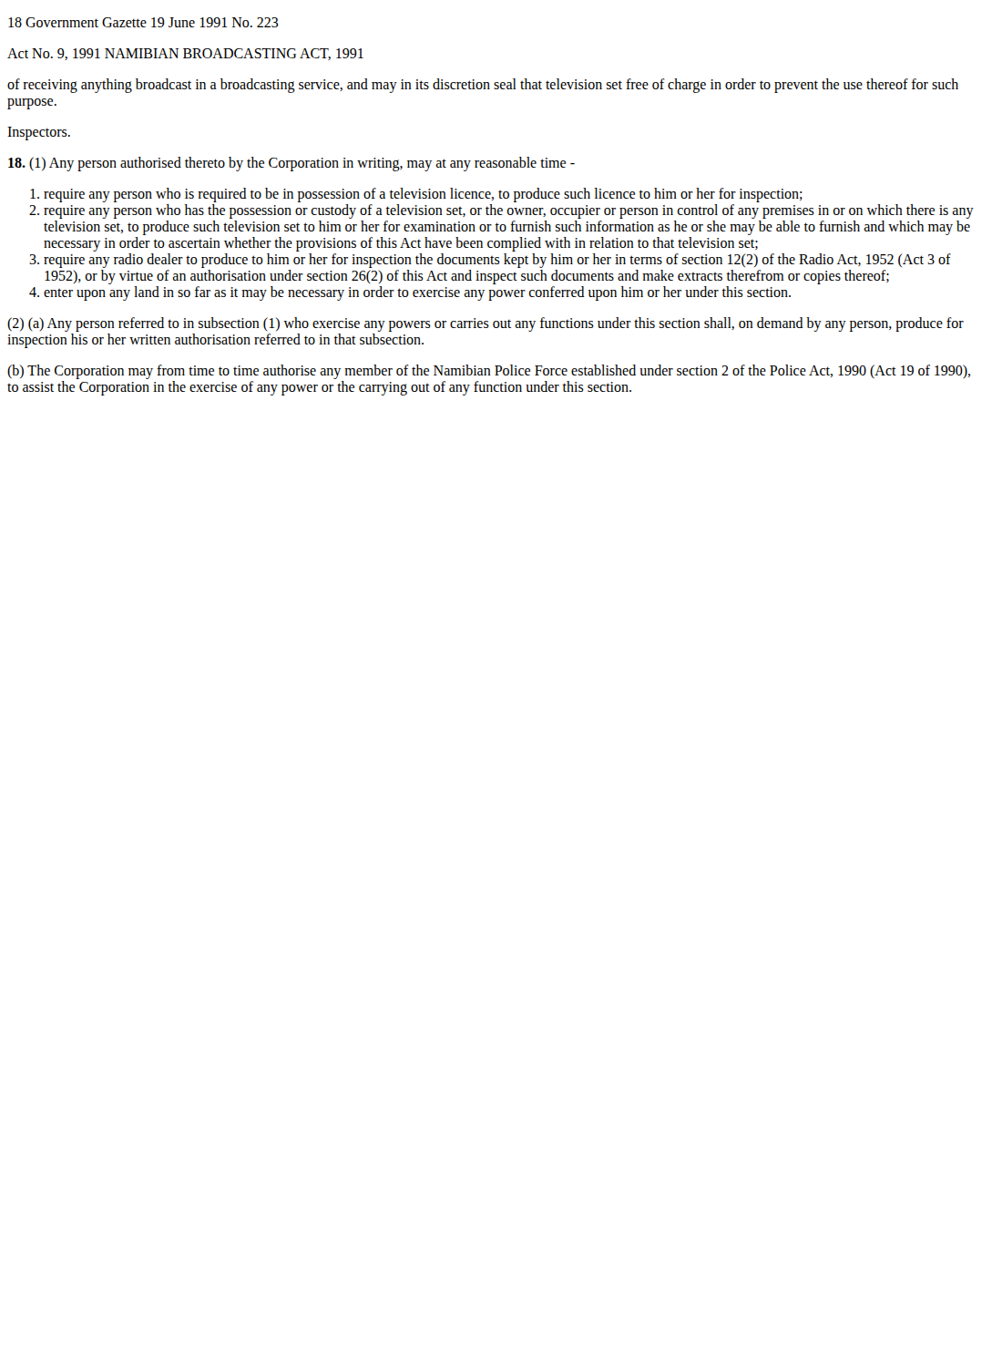18 Government Gazette 19 June 1991 No. 223
Act No. 9, 1991 NAMIBIAN BROADCASTING ACT, 1991
of receiving anything broadcast in a broadcasting service, and may in its discretion seal that television set free of charge in order to prevent the use thereof for such purpose.
Inspectors.
18. (1) Any person authorised thereto by the Corporation in writing, may at any reasonable time -
require any person who is required to be in possession of a television licence, to produce such licence to him or her for inspection;
require any person who has the possession or custody of a television set, or the owner, occupier or person in control of any premises in or on which there is any television set, to produce such television set to him or her for examination or to furnish such information as he or she may be able to furnish and which may be necessary in order to ascertain whether the provisions of this Act have been complied with in relation to that television set;
require any radio dealer to produce to him or her for inspection the documents kept by him or her in terms of section 12(2) of the Radio Act, 1952 (Act 3 of 1952), or by virtue of an authorisation under section 26(2) of this Act and inspect such documents and make extracts therefrom or copies thereof;
enter upon any land in so far as it may be necessary in order to exercise any power conferred upon him or her under this section.
(2) (a) Any person referred to in subsection (1) who exercise any powers or carries out any functions under this section shall, on demand by any person, produce for inspection his or her written authorisation referred to in that subsection.
(b) The Corporation may from time to time authorise any member of the Namibian Police Force established under section 2 of the Police Act, 1990 (Act 19 of 1990), to assist the Corporation in the exercise of any power or the carrying out of any function under this section.